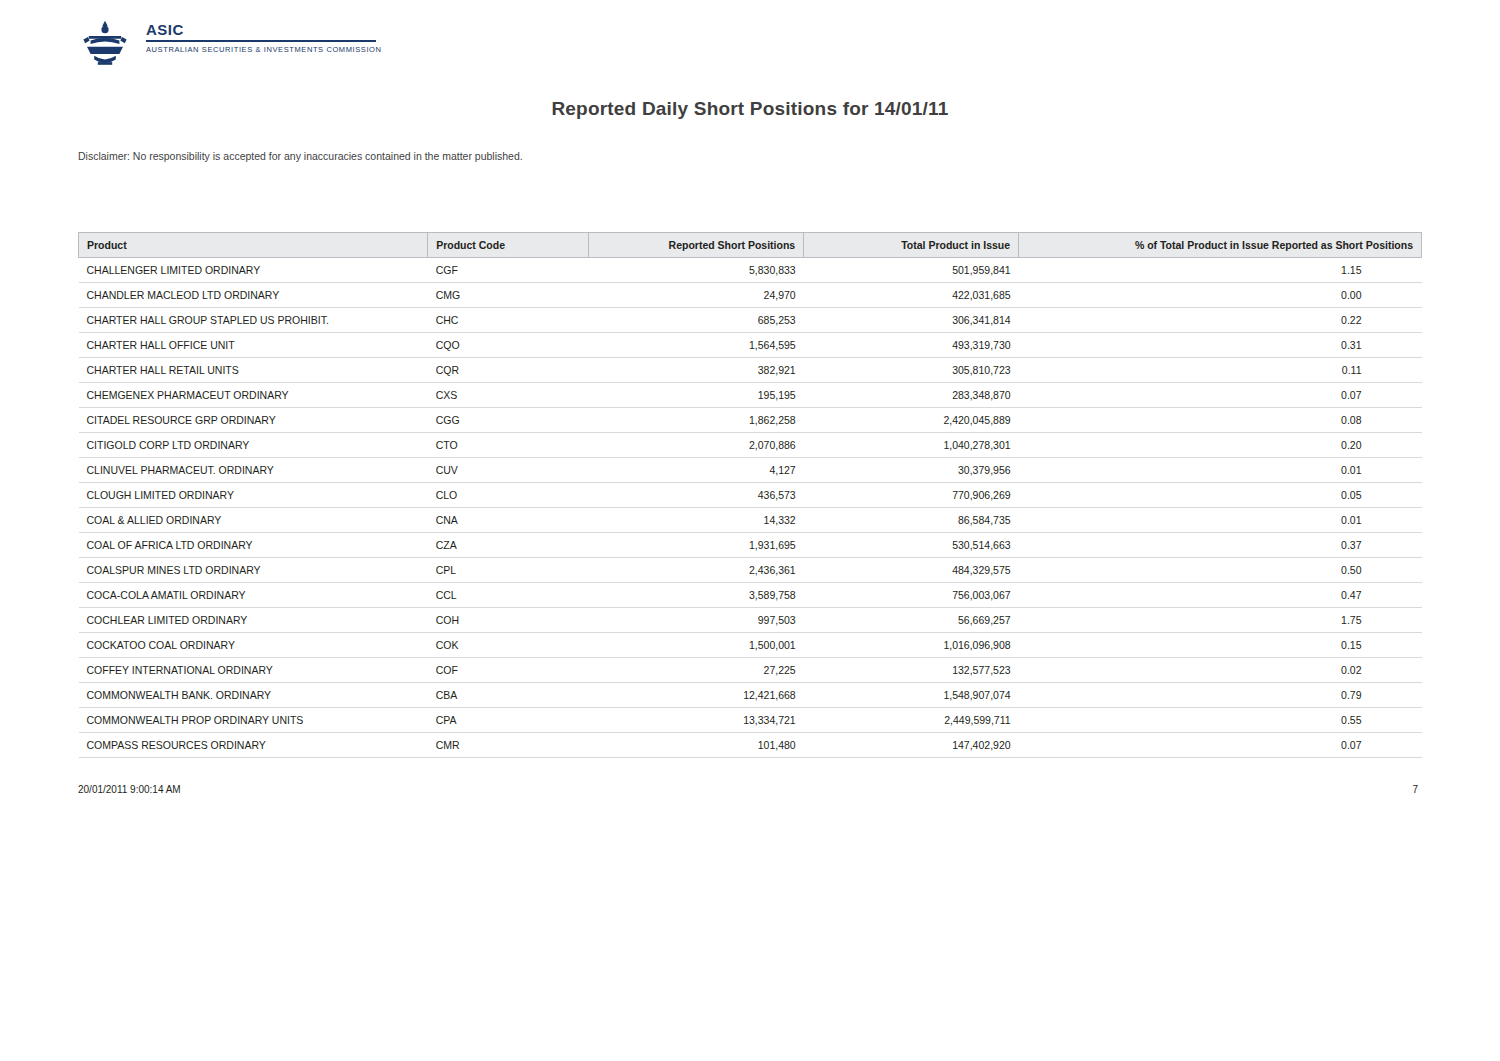ASIC
Australian Securities & Investments Commission
Reported Daily Short Positions for 14/01/11
Disclaimer: No responsibility is accepted for any inaccuracies contained in the matter published.
| Product | Product Code | Reported Short Positions | Total Product in Issue | % of Total Product in Issue Reported as Short Positions |
| --- | --- | --- | --- | --- |
| CHALLENGER LIMITED ORDINARY | CGF | 5,830,833 | 501,959,841 | 1.15 |
| CHANDLER MACLEOD LTD ORDINARY | CMG | 24,970 | 422,031,685 | 0.00 |
| CHARTER HALL GROUP STAPLED US PROHIBIT. | CHC | 685,253 | 306,341,814 | 0.22 |
| CHARTER HALL OFFICE UNIT | CQO | 1,564,595 | 493,319,730 | 0.31 |
| CHARTER HALL RETAIL UNITS | CQR | 382,921 | 305,810,723 | 0.11 |
| CHEMGENEX PHARMACEUT ORDINARY | CXS | 195,195 | 283,348,870 | 0.07 |
| CITADEL RESOURCE GRP ORDINARY | CGG | 1,862,258 | 2,420,045,889 | 0.08 |
| CITIGOLD CORP LTD ORDINARY | CTO | 2,070,886 | 1,040,278,301 | 0.20 |
| CLINUVEL PHARMACEUT. ORDINARY | CUV | 4,127 | 30,379,956 | 0.01 |
| CLOUGH LIMITED ORDINARY | CLO | 436,573 | 770,906,269 | 0.05 |
| COAL & ALLIED ORDINARY | CNA | 14,332 | 86,584,735 | 0.01 |
| COAL OF AFRICA LTD ORDINARY | CZA | 1,931,695 | 530,514,663 | 0.37 |
| COALSPUR MINES LTD ORDINARY | CPL | 2,436,361 | 484,329,575 | 0.50 |
| COCA-COLA AMATIL ORDINARY | CCL | 3,589,758 | 756,003,067 | 0.47 |
| COCHLEAR LIMITED ORDINARY | COH | 997,503 | 56,669,257 | 1.75 |
| COCKATOO COAL ORDINARY | COK | 1,500,001 | 1,016,096,908 | 0.15 |
| COFFEY INTERNATIONAL ORDINARY | COF | 27,225 | 132,577,523 | 0.02 |
| COMMONWEALTH BANK. ORDINARY | CBA | 12,421,668 | 1,548,907,074 | 0.79 |
| COMMONWEALTH PROP ORDINARY UNITS | CPA | 13,334,721 | 2,449,599,711 | 0.55 |
| COMPASS RESOURCES ORDINARY | CMR | 101,480 | 147,402,920 | 0.07 |
20/01/2011 9:00:14 AM
7